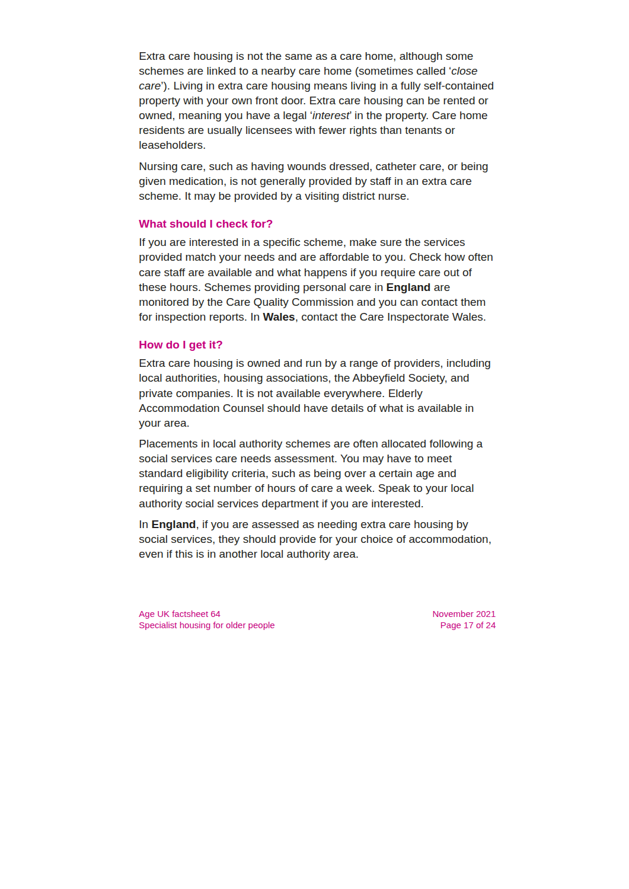Extra care housing is not the same as a care home, although some schemes are linked to a nearby care home (sometimes called ‘close care’). Living in extra care housing means living in a fully self-contained property with your own front door. Extra care housing can be rented or owned, meaning you have a legal ‘interest’ in the property. Care home residents are usually licensees with fewer rights than tenants or leaseholders.
Nursing care, such as having wounds dressed, catheter care, or being given medication, is not generally provided by staff in an extra care scheme. It may be provided by a visiting district nurse.
What should I check for?
If you are interested in a specific scheme, make sure the services provided match your needs and are affordable to you. Check how often care staff are available and what happens if you require care out of these hours. Schemes providing personal care in England are monitored by the Care Quality Commission and you can contact them for inspection reports. In Wales, contact the Care Inspectorate Wales.
How do I get it?
Extra care housing is owned and run by a range of providers, including local authorities, housing associations, the Abbeyfield Society, and private companies. It is not available everywhere. Elderly Accommodation Counsel should have details of what is available in your area.
Placements in local authority schemes are often allocated following a social services care needs assessment. You may have to meet standard eligibility criteria, such as being over a certain age and requiring a set number of hours of care a week. Speak to your local authority social services department if you are interested.
In England, if you are assessed as needing extra care housing by social services, they should provide for your choice of accommodation, even if this is in another local authority area.
Age UK factsheet 64
Specialist housing for older people
November 2021
Page 17 of 24